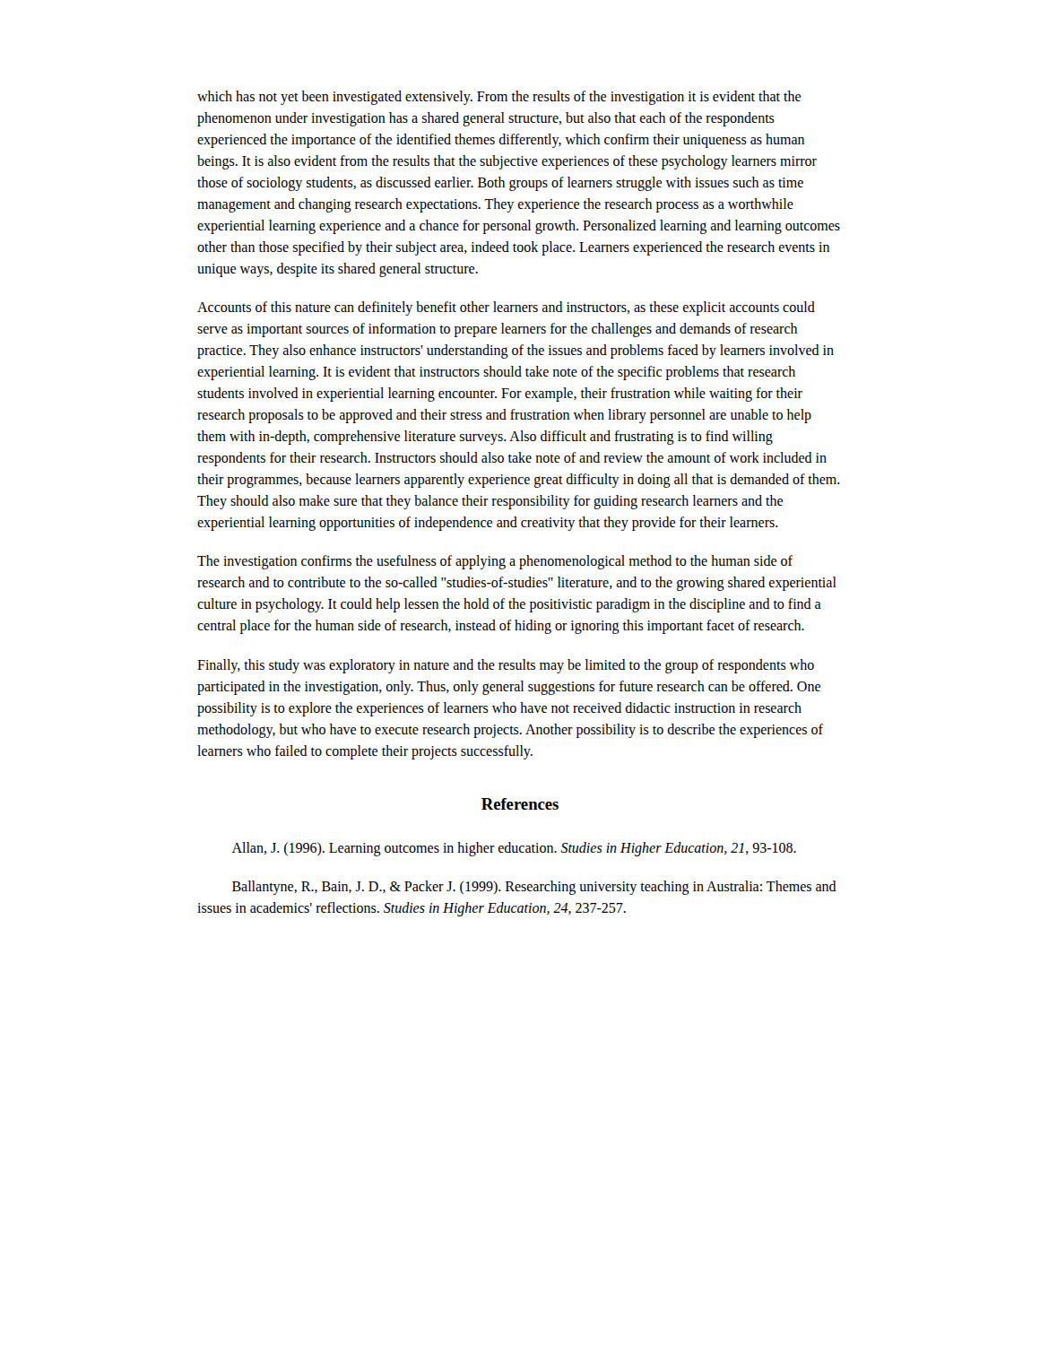which has not yet been investigated extensively. From the results of the investigation it is evident that the phenomenon under investigation has a shared general structure, but also that each of the respondents experienced the importance of the identified themes differently, which confirm their uniqueness as human beings. It is also evident from the results that the subjective experiences of these psychology learners mirror those of sociology students, as discussed earlier. Both groups of learners struggle with issues such as time management and changing research expectations. They experience the research process as a worthwhile experiential learning experience and a chance for personal growth. Personalized learning and learning outcomes other than those specified by their subject area, indeed took place. Learners experienced the research events in unique ways, despite its shared general structure.
Accounts of this nature can definitely benefit other learners and instructors, as these explicit accounts could serve as important sources of information to prepare learners for the challenges and demands of research practice. They also enhance instructors' understanding of the issues and problems faced by learners involved in experiential learning. It is evident that instructors should take note of the specific problems that research students involved in experiential learning encounter. For example, their frustration while waiting for their research proposals to be approved and their stress and frustration when library personnel are unable to help them with in-depth, comprehensive literature surveys. Also difficult and frustrating is to find willing respondents for their research. Instructors should also take note of and review the amount of work included in their programmes, because learners apparently experience great difficulty in doing all that is demanded of them. They should also make sure that they balance their responsibility for guiding research learners and the experiential learning opportunities of independence and creativity that they provide for their learners.
The investigation confirms the usefulness of applying a phenomenological method to the human side of research and to contribute to the so-called "studies-of-studies" literature, and to the growing shared experiential culture in psychology. It could help lessen the hold of the positivistic paradigm in the discipline and to find a central place for the human side of research, instead of hiding or ignoring this important facet of research.
Finally, this study was exploratory in nature and the results may be limited to the group of respondents who participated in the investigation, only. Thus, only general suggestions for future research can be offered. One possibility is to explore the experiences of learners who have not received didactic instruction in research methodology, but who have to execute research projects. Another possibility is to describe the experiences of learners who failed to complete their projects successfully.
References
Allan, J. (1996). Learning outcomes in higher education. Studies in Higher Education, 21, 93-108.
Ballantyne, R., Bain, J. D., & Packer J. (1999). Researching university teaching in Australia: Themes and issues in academics' reflections. Studies in Higher Education, 24, 237-257.